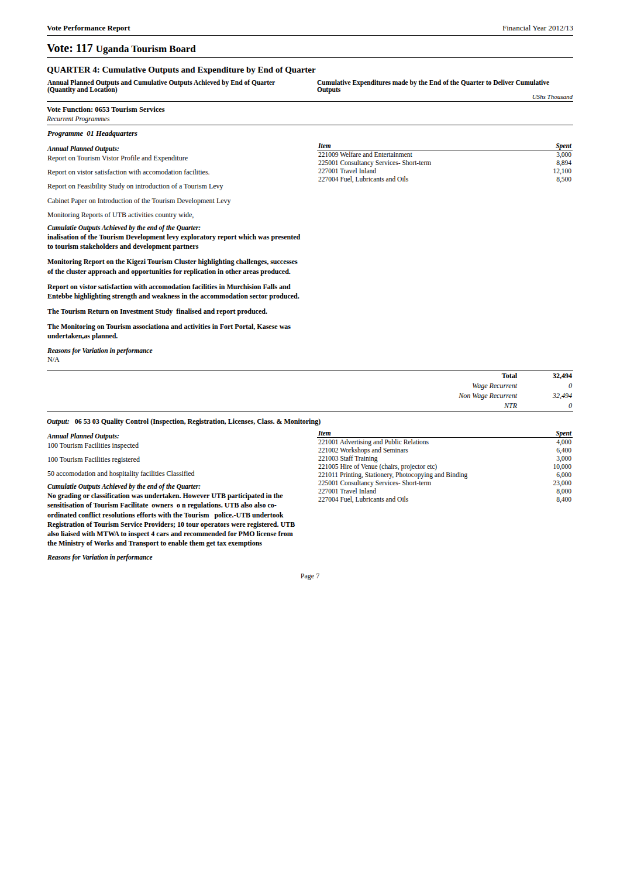Vote Performance Report
Financial Year 2012/13
Vote: 117 Uganda Tourism Board
QUARTER 4: Cumulative Outputs and Expenditure by End of Quarter
| Annual Planned Outputs and Cumulative Outputs Achieved by End of Quarter (Quantity and Location) | Cumulative Expenditures made by the End of the Quarter to Deliver Cumulative Outputs UShs Thousand |
Vote Function: 0653 Tourism Services
Recurrent Programmes
| Programme 01 Headquarters | |
| Annual Planned Outputs: Report on Tourism Vistor Profile and Expenditure Report on vistor satisfaction with accomodation facilities. Report on Feasibility Study on introduction of a Tourism Levy Cabinet Paper on Introduction of the Tourism Development Levy Monitoring Reports of UTB activities country wide, Cumulatie Outputs Achieved by the end of the Quarter: inalisation of the Tourism Development levy exploratory report which was presented to tourism stakeholders and development partners Monitoring Report on the Kigezi Tourism Cluster highlighting challenges, successes of the cluster approach and opportunities for replication in other areas produced. Report on vistor satisfaction with accomodation facilities in Murchision Falls and Entebbe highlighting strength and weakness in the accommodation sector produced. The Tourism Return on Investment Study finalised and report produced. The Monitoring on Tourism associationa and activities in Fort Portal, Kasese was undertaken,as planned. Reasons for Variation in performance N/A | / Item / Spent / / --- / --- / / 221009 Welfare and Entertainment / 3,000 / / 225001 Consultancy Services- Short-term / 8,894 / / 227001 Travel Inland / 12,100 / / 227004 Fuel, Lubricants and Oils / 8,500 / |
| Total | 32,494 |
| Wage Recurrent | 0 |
| Non Wage Recurrent | 32,494 |
| NTR | 0 |
Output: 06 53 03 Quality Control (Inspection, Registration, Licenses, Class. & Monitoring)
| Annual Planned Outputs: 100 Tourism Facilities inspected 100 Tourism Facilities registered 50 accomodation and hospitality facilities Classified Cumulatie Outputs Achieved by the end of the Quarter: No grading or classification was undertaken. However UTB participated in the sensitisation of Tourism Facilitate owners o n regulations. UTB also also co-ordinated conflict resolutions efforts with the Tourism police.-UTB undertook Registration of Tourism Service Providers; 10 tour operators were registered. UTB also liaised with MTWA to inspect 4 cars and recommended for PMO license from the Ministry of Works and Transport to enable them get tax exemptions Reasons for Variation in performance | / Item / Spent / / --- / --- / / 221001 Advertising and Public Relations / 4,000 / / 221002 Workshops and Seminars / 6,400 / / 221003 Staff Training / 3,000 / / 221005 Hire of Venue (chairs, projector etc) / 10,000 / / 221011 Printing, Stationery, Photocopying and Binding / 6,000 / / 225001 Consultancy Services- Short-term / 23,000 / / 227001 Travel Inland / 8,000 / / 227004 Fuel, Lubricants and Oils / 8,400 / |
Page 7